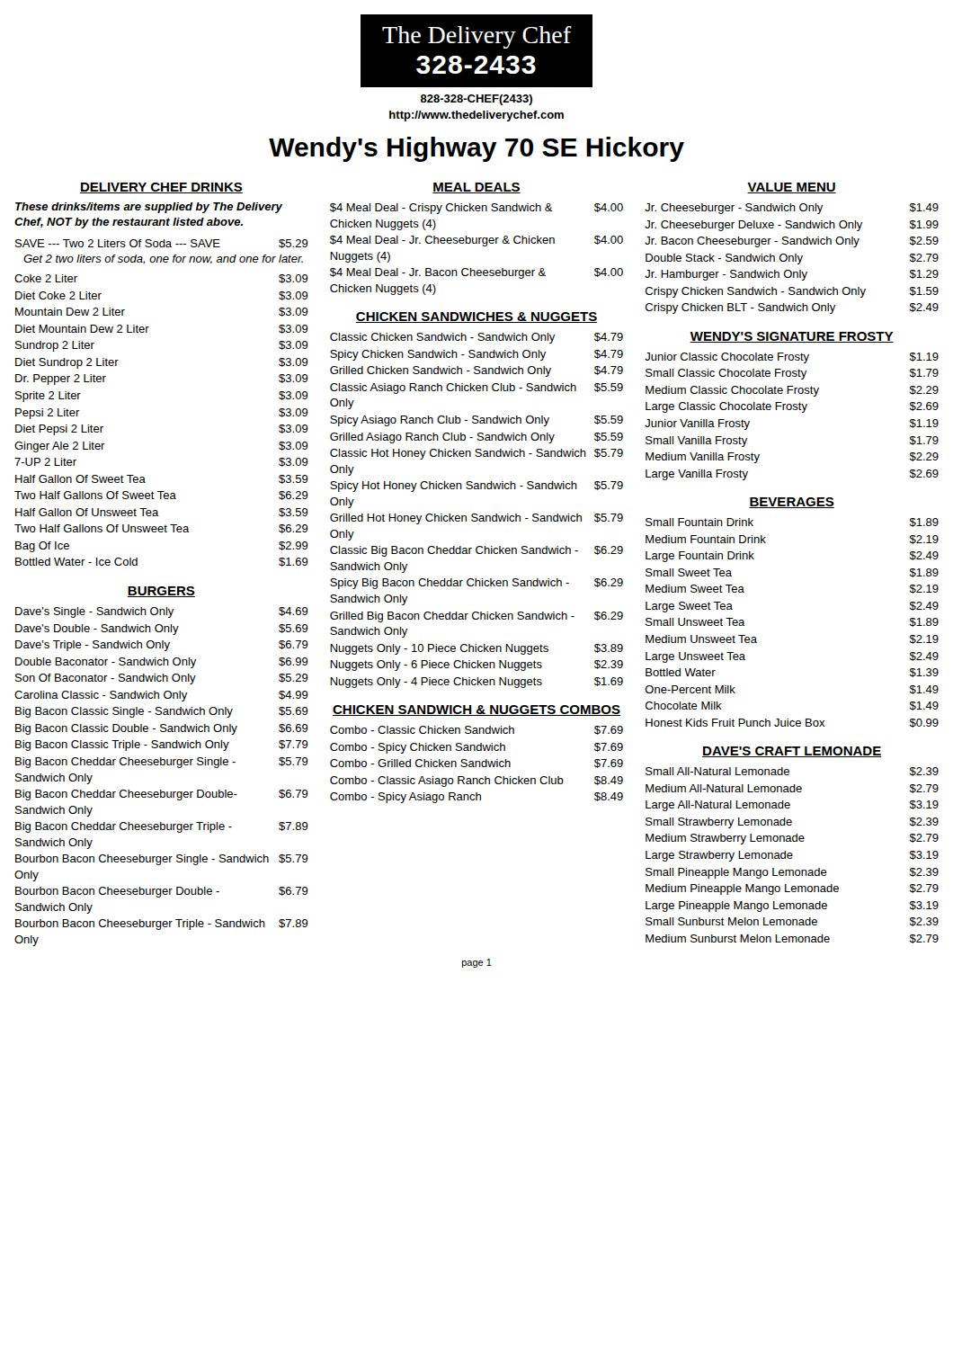The Delivery Chef
328-2433
828-328-CHEF(2433)
http://www.thedeliverychef.com
Wendy's Highway 70 SE Hickory
Delivery Chef Drinks
These drinks/items are supplied by The Delivery Chef, NOT by the restaurant listed above.
SAVE --- Two 2 Liters Of Soda --- SAVE$5.29
Get 2 two liters of soda, one for now, and one for later.
Coke 2 Liter$3.09
Diet Coke 2 Liter$3.09
Mountain Dew 2 Liter$3.09
Diet Mountain Dew 2 Liter$3.09
Sundrop 2 Liter$3.09
Diet Sundrop 2 Liter$3.09
Dr. Pepper 2 Liter$3.09
Sprite 2 Liter$3.09
Pepsi 2 Liter$3.09
Diet Pepsi 2 Liter$3.09
Ginger Ale 2 Liter$3.09
7-UP 2 Liter$3.09
Half Gallon Of Sweet Tea$3.59
Two Half Gallons Of Sweet Tea$6.29
Half Gallon Of Unsweet Tea$3.59
Two Half Gallons Of Unsweet Tea$6.29
Bag Of Ice$2.99
Bottled Water - Ice Cold$1.69
Burgers
Dave's Single - Sandwich Only$4.69
Dave's Double - Sandwich Only$5.69
Dave's Triple - Sandwich Only$6.79
Double Baconator - Sandwich Only$6.99
Son Of Baconator - Sandwich Only$5.29
Carolina Classic - Sandwich Only$4.99
Big Bacon Classic Single - Sandwich Only$5.69
Big Bacon Classic Double - Sandwich Only$6.69
Big Bacon Classic Triple - Sandwich Only$7.79
Big Bacon Cheddar Cheeseburger Single - Sandwich Only$5.79
Big Bacon Cheddar Cheeseburger Double- Sandwich Only$6.79
Big Bacon Cheddar Cheeseburger Triple - Sandwich Only$7.89
Bourbon Bacon Cheeseburger Single - Sandwich Only$5.79
Bourbon Bacon Cheeseburger Double - Sandwich Only$6.79
Bourbon Bacon Cheeseburger Triple - Sandwich Only$7.89
Meal Deals
$4 Meal Deal - Crispy Chicken Sandwich & Chicken Nuggets (4)$4.00
$4 Meal Deal - Jr. Cheeseburger & Chicken Nuggets (4)$4.00
$4 Meal Deal - Jr. Bacon Cheeseburger & Chicken Nuggets (4)$4.00
Chicken Sandwiches & Nuggets
Classic Chicken Sandwich - Sandwich Only$4.79
Spicy Chicken Sandwich - Sandwich Only$4.79
Grilled Chicken Sandwich - Sandwich Only$4.79
Classic Asiago Ranch Chicken Club - Sandwich Only$5.59
Spicy Asiago Ranch Club - Sandwich Only$5.59
Grilled Asiago Ranch Club - Sandwich Only$5.59
Classic Hot Honey Chicken Sandwich - Sandwich Only$5.79
Spicy Hot Honey Chicken Sandwich - Sandwich Only$5.79
Grilled Hot Honey Chicken Sandwich - Sandwich Only$5.79
Classic Big Bacon Cheddar Chicken Sandwich - Sandwich Only$6.29
Spicy Big Bacon Cheddar Chicken Sandwich - Sandwich Only$6.29
Grilled Big Bacon Cheddar Chicken Sandwich - Sandwich Only$6.29
Nuggets Only - 10 Piece Chicken Nuggets$3.89
Nuggets Only - 6 Piece Chicken Nuggets$2.39
Nuggets Only - 4 Piece Chicken Nuggets$1.69
Chicken Sandwich & Nuggets Combos
Combo - Classic Chicken Sandwich$7.69
Combo - Spicy Chicken Sandwich$7.69
Combo - Grilled Chicken Sandwich$7.69
Combo - Classic Asiago Ranch Chicken Club$8.49
Combo - Spicy Asiago Ranch$8.49
Value Menu
Jr. Cheeseburger - Sandwich Only$1.49
Jr. Cheeseburger Deluxe - Sandwich Only$1.99
Jr. Bacon Cheeseburger - Sandwich Only$2.59
Double Stack - Sandwich Only$2.79
Jr. Hamburger - Sandwich Only$1.29
Crispy Chicken Sandwich - Sandwich Only$1.59
Crispy Chicken BLT - Sandwich Only$2.49
Wendy's Signature Frosty
Junior Classic Chocolate Frosty$1.19
Small Classic Chocolate Frosty$1.79
Medium Classic Chocolate Frosty$2.29
Large Classic Chocolate Frosty$2.69
Junior Vanilla Frosty$1.19
Small Vanilla Frosty$1.79
Medium Vanilla Frosty$2.29
Large Vanilla Frosty$2.69
Beverages
Small Fountain Drink$1.89
Medium Fountain Drink$2.19
Large Fountain Drink$2.49
Small Sweet Tea$1.89
Medium Sweet Tea$2.19
Large Sweet Tea$2.49
Small Unsweet Tea$1.89
Medium Unsweet Tea$2.19
Large Unsweet Tea$2.49
Bottled Water$1.39
One-Percent Milk$1.49
Chocolate Milk$1.49
Honest Kids Fruit Punch Juice Box$0.99
Dave's Craft Lemonade
Small All-Natural Lemonade$2.39
Medium All-Natural Lemonade$2.79
Large All-Natural Lemonade$3.19
Small Strawberry Lemonade$2.39
Medium Strawberry Lemonade$2.79
Large Strawberry Lemonade$3.19
Small Pineapple Mango Lemonade$2.39
Medium Pineapple Mango Lemonade$2.79
Large Pineapple Mango Lemonade$3.19
Small Sunburst Melon Lemonade$2.39
Medium Sunburst Melon Lemonade$2.79
page 1